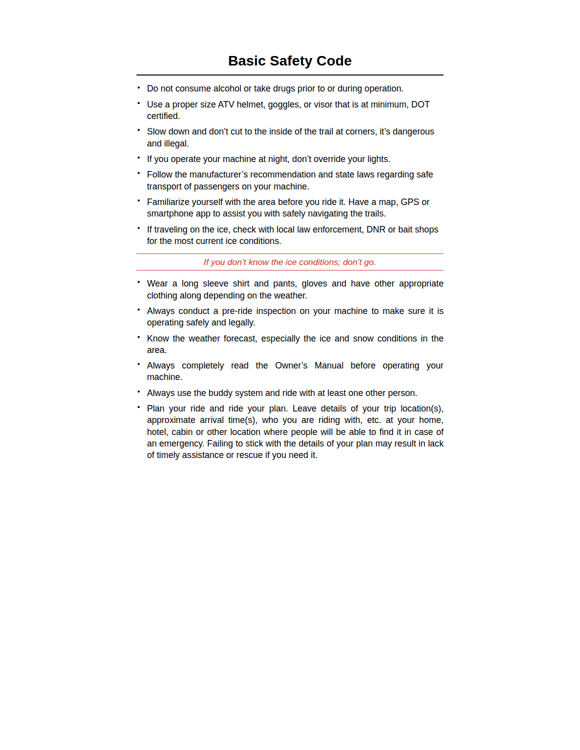Basic Safety Code
Do not consume alcohol or take drugs prior to or during operation.
Use a proper size ATV helmet, goggles, or visor that is at minimum, DOT certified.
Slow down and don’t cut to the inside of the trail at corners, it’s dangerous and illegal.
If you operate your machine at night, don’t override your lights.
Follow the manufacturer’s recommendation and state laws regarding safe transport of passengers on your machine.
Familiarize yourself with the area before you ride it. Have a map, GPS or smartphone app to assist you with safely navigating the trails.
If traveling on the ice, check with local law enforcement, DNR or bait shops for the most current ice conditions.
If you don’t know the ice conditions; don’t go.
Wear a long sleeve shirt and pants, gloves and have other appropriate clothing along depending on the weather.
Always conduct a pre-ride inspection on your machine to make sure it is operating safely and legally.
Know the weather forecast, especially the ice and snow conditions in the area.
Always completely read the Owner’s Manual before operating your machine.
Always use the buddy system and ride with at least one other person.
Plan your ride and ride your plan. Leave details of your trip location(s), approximate arrival time(s), who you are riding with, etc. at your home, hotel, cabin or other location where people will be able to find it in case of an emergency. Failing to stick with the details of your plan may result in lack of timely assistance or rescue if you need it.